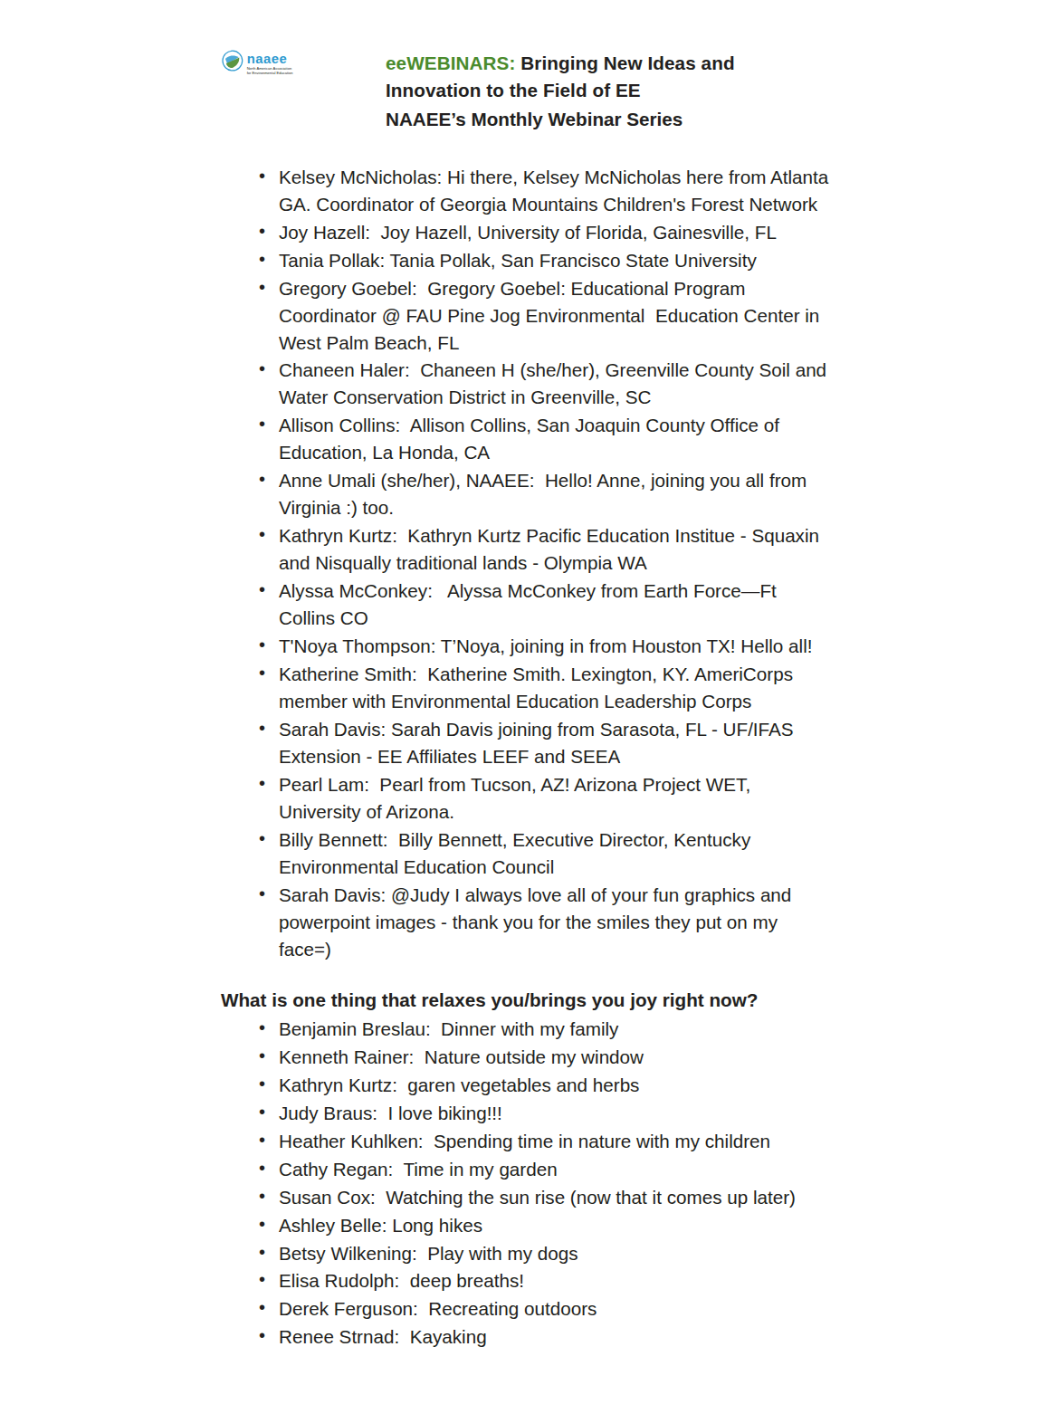naaee North American Association for Environmental Education
eeWEBINARS: Bringing New Ideas and Innovation to the Field of EE
NAAEE’s Monthly Webinar Series
Kelsey McNicholas: Hi there, Kelsey McNicholas here from Atlanta GA. Coordinator of Georgia Mountains Children's Forest Network
Joy Hazell: Joy Hazell, University of Florida, Gainesville, FL
Tania Pollak: Tania Pollak, San Francisco State University
Gregory Goebel: Gregory Goebel: Educational Program Coordinator @ FAU Pine Jog Environmental Education Center in West Palm Beach, FL
Chaneen Haler: Chaneen H (she/her), Greenville County Soil and Water Conservation District in Greenville, SC
Allison Collins: Allison Collins, San Joaquin County Office of Education, La Honda, CA
Anne Umali (she/her), NAAEE: Hello! Anne, joining you all from Virginia :) too.
Kathryn Kurtz: Kathryn Kurtz Pacific Education Institue - Squaxin and Nisqually traditional lands - Olympia WA
Alyssa McConkey: Alyssa McConkey from Earth Force—Ft Collins CO
T'Noya Thompson: T’Noya, joining in from Houston TX! Hello all!
Katherine Smith: Katherine Smith. Lexington, KY. AmeriCorps member with Environmental Education Leadership Corps
Sarah Davis: Sarah Davis joining from Sarasota, FL - UF/IFAS Extension - EE Affiliates LEEF and SEEA
Pearl Lam: Pearl from Tucson, AZ! Arizona Project WET, University of Arizona.
Billy Bennett: Billy Bennett, Executive Director, Kentucky Environmental Education Council
Sarah Davis: @Judy I always love all of your fun graphics and powerpoint images - thank you for the smiles they put on my face=)
What is one thing that relaxes you/brings you joy right now?
Benjamin Breslau: Dinner with my family
Kenneth Rainer: Nature outside my window
Kathryn Kurtz: garen vegetables and herbs
Judy Braus: I love biking!!!
Heather Kuhlken: Spending time in nature with my children
Cathy Regan: Time in my garden
Susan Cox: Watching the sun rise (now that it comes up later)
Ashley Belle: Long hikes
Betsy Wilkening: Play with my dogs
Elisa Rudolph: deep breaths!
Derek Ferguson: Recreating outdoors
Renee Strnad: Kayaking